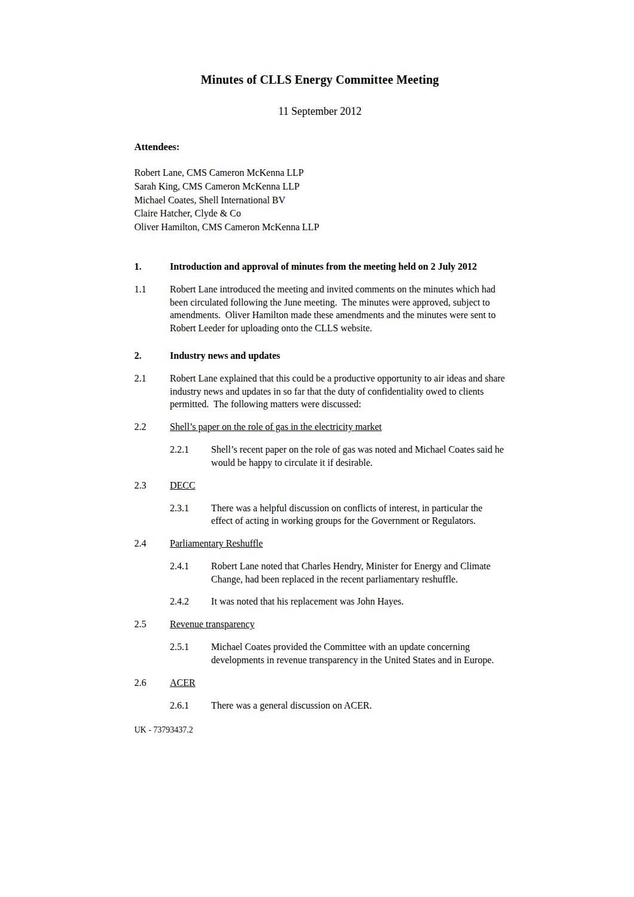Minutes of CLLS Energy Committee Meeting
11 September 2012
Attendees:
Robert Lane, CMS Cameron McKenna LLP
Sarah King, CMS Cameron McKenna LLP
Michael Coates, Shell International BV
Claire Hatcher, Clyde & Co
Oliver Hamilton, CMS Cameron McKenna LLP
1.
Introduction and approval of minutes from the meeting held on 2 July 2012
1.1
Robert Lane introduced the meeting and invited comments on the minutes which had been circulated following the June meeting. The minutes were approved, subject to amendments. Oliver Hamilton made these amendments and the minutes were sent to Robert Leeder for uploading onto the CLLS website.
2.
Industry news and updates
2.1
Robert Lane explained that this could be a productive opportunity to air ideas and share industry news and updates in so far that the duty of confidentiality owed to clients permitted. The following matters were discussed:
2.2
Shell’s paper on the role of gas in the electricity market
2.2.1
Shell’s recent paper on the role of gas was noted and Michael Coates said he would be happy to circulate it if desirable.
2.3
DECC
2.3.1
There was a helpful discussion on conflicts of interest, in particular the effect of acting in working groups for the Government or Regulators.
2.4
Parliamentary Reshuffle
2.4.1
Robert Lane noted that Charles Hendry, Minister for Energy and Climate Change, had been replaced in the recent parliamentary reshuffle.
2.4.2
It was noted that his replacement was John Hayes.
2.5
Revenue transparency
2.5.1
Michael Coates provided the Committee with an update concerning developments in revenue transparency in the United States and in Europe.
2.6
ACER
2.6.1
There was a general discussion on ACER.
UK - 73793437.2